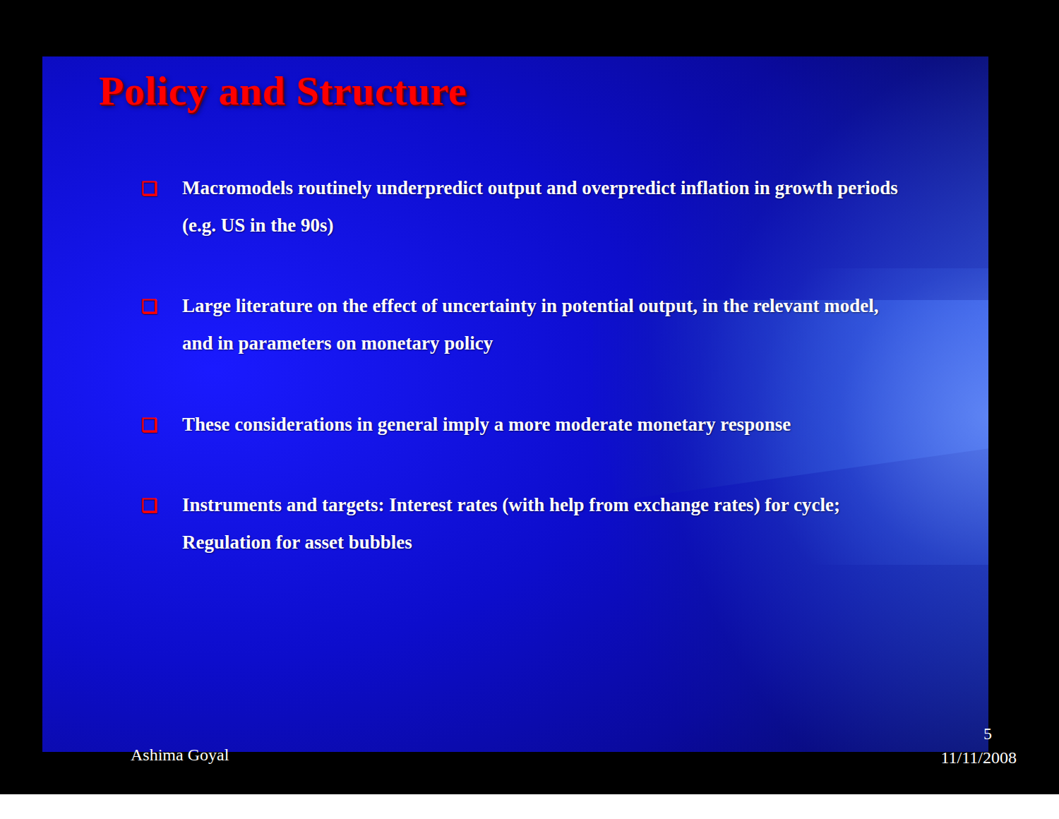Policy and Structure
Macromodels routinely underpredict output and overpredict inflation in growth periods (e.g. US in the 90s)
Large literature on the effect of uncertainty in potential output, in the relevant model, and in parameters on monetary policy
These considerations in general imply a more moderate monetary response
Instruments and targets: Interest rates (with help from exchange rates) for cycle; Regulation for asset bubbles
Ashima Goyal
5
11/11/2008